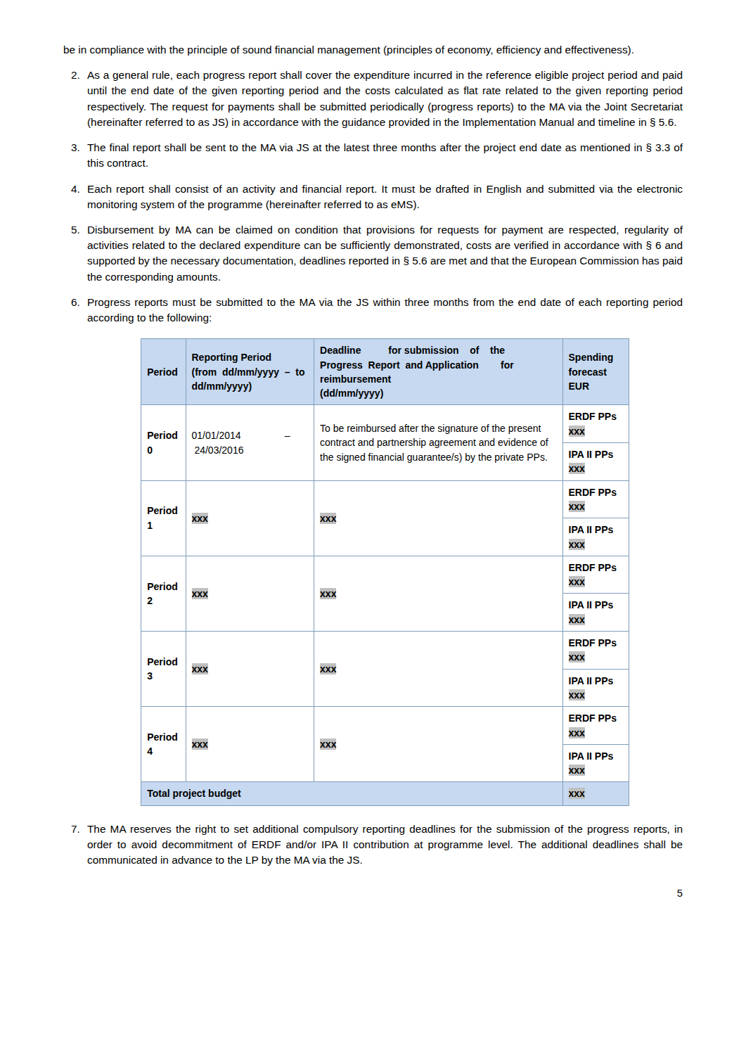be in compliance with the principle of sound financial management (principles of economy, efficiency and effectiveness).
As a general rule, each progress report shall cover the expenditure incurred in the reference eligible project period and paid until the end date of the given reporting period and the costs calculated as flat rate related to the given reporting period respectively. The request for payments shall be submitted periodically (progress reports) to the MA via the Joint Secretariat (hereinafter referred to as JS) in accordance with the guidance provided in the Implementation Manual and timeline in § 5.6.
The final report shall be sent to the MA via JS at the latest three months after the project end date as mentioned in § 3.3 of this contract.
Each report shall consist of an activity and financial report. It must be drafted in English and submitted via the electronic monitoring system of the programme (hereinafter referred to as eMS).
Disbursement by MA can be claimed on condition that provisions for requests for payment are respected, regularity of activities related to the declared expenditure can be sufficiently demonstrated, costs are verified in accordance with § 6 and supported by the necessary documentation, deadlines reported in § 5.6 are met and that the European Commission has paid the corresponding amounts.
Progress reports must be submitted to the MA via the JS within three months from the end date of each reporting period according to the following:
| Period | Reporting Period (from dd/mm/yyyy – to dd/mm/yyyy) | Deadline for submission of the Progress Report and Application for reimbursement (dd/mm/yyyy) | Spending forecast EUR |
| --- | --- | --- | --- |
| Period 0 | 01/01/2014 – 24/03/2016 | To be reimbursed after the signature of the present contract and partnership agreement and evidence of the signed financial guarantee/s) by the private PPs. | ERDF PPs xxx |
| IPA II PPs xxx |
| Period 1 | xxx | xxx | ERDF PPs xxx |
| IPA II PPs xxx |
| Period 2 | xxx | xxx | ERDF PPs xxx |
| IPA II PPs xxx |
| Period 3 | xxx | xxx | ERDF PPs xxx |
| IPA II PPs xxx |
| Period 4 | xxx | xxx | ERDF PPs xxx |
| IPA II PPs xxx |
| Total project budget | xxx |
The MA reserves the right to set additional compulsory reporting deadlines for the submission of the progress reports, in order to avoid decommitment of ERDF and/or IPA II contribution at programme level. The additional deadlines shall be communicated in advance to the LP by the MA via the JS.
5